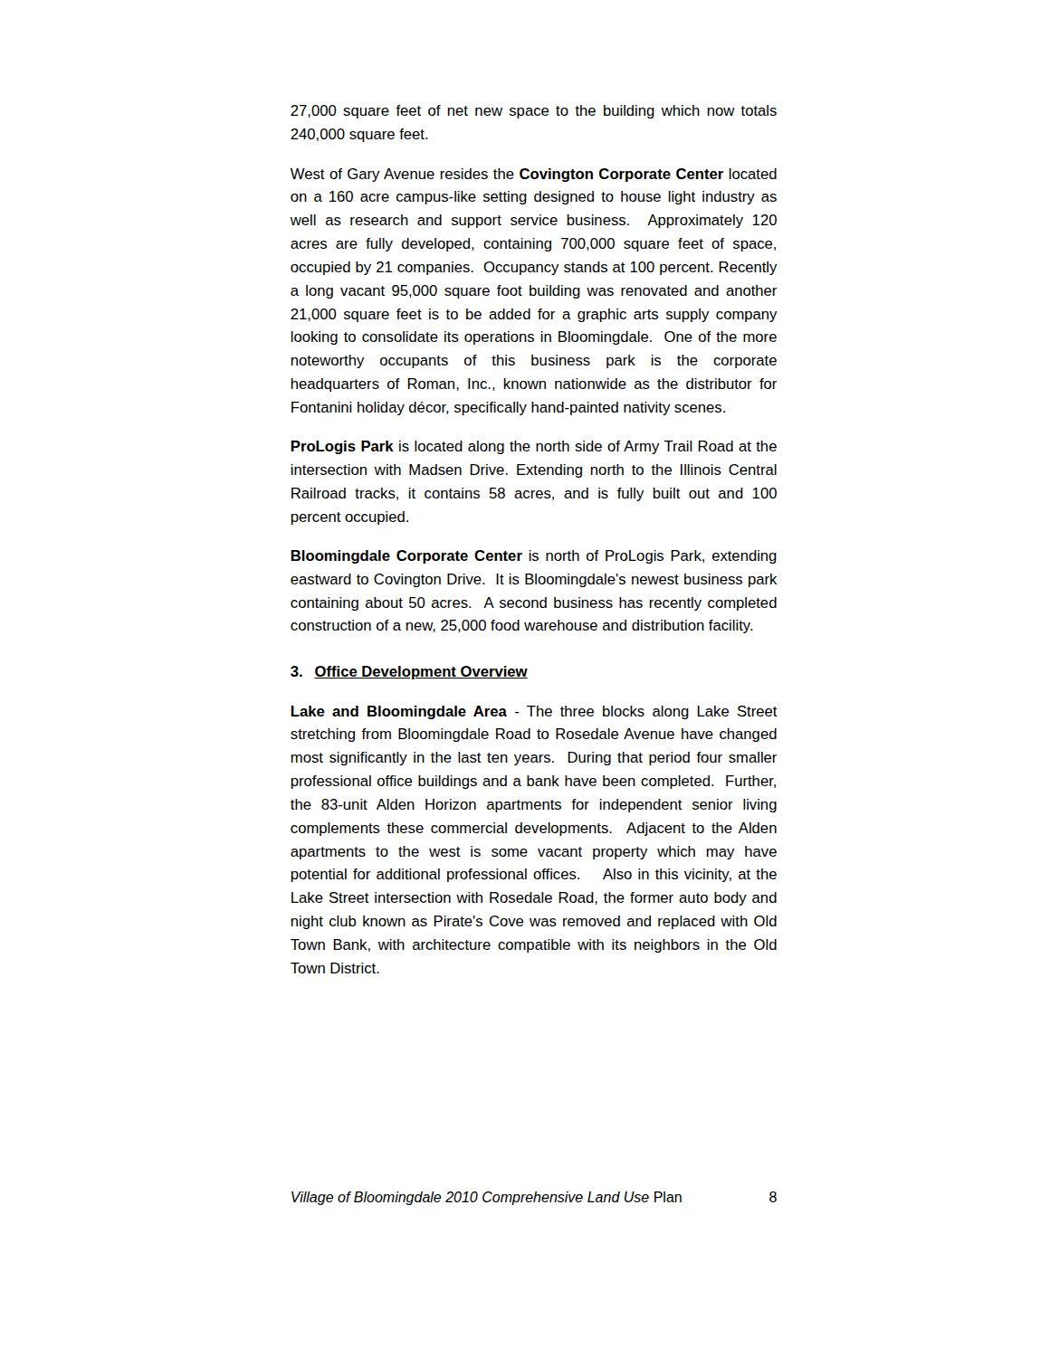27,000 square feet of net new space to the building which now totals 240,000 square feet.
West of Gary Avenue resides the Covington Corporate Center located on a 160 acre campus-like setting designed to house light industry as well as research and support service business. Approximately 120 acres are fully developed, containing 700,000 square feet of space, occupied by 21 companies. Occupancy stands at 100 percent. Recently a long vacant 95,000 square foot building was renovated and another 21,000 square feet is to be added for a graphic arts supply company looking to consolidate its operations in Bloomingdale. One of the more noteworthy occupants of this business park is the corporate headquarters of Roman, Inc., known nationwide as the distributor for Fontanini holiday décor, specifically hand-painted nativity scenes.
ProLogis Park is located along the north side of Army Trail Road at the intersection with Madsen Drive. Extending north to the Illinois Central Railroad tracks, it contains 58 acres, and is fully built out and 100 percent occupied.
Bloomingdale Corporate Center is north of ProLogis Park, extending eastward to Covington Drive. It is Bloomingdale's newest business park containing about 50 acres. A second business has recently completed construction of a new, 25,000 food warehouse and distribution facility.
3. Office Development Overview
Lake and Bloomingdale Area - The three blocks along Lake Street stretching from Bloomingdale Road to Rosedale Avenue have changed most significantly in the last ten years. During that period four smaller professional office buildings and a bank have been completed. Further, the 83-unit Alden Horizon apartments for independent senior living complements these commercial developments. Adjacent to the Alden apartments to the west is some vacant property which may have potential for additional professional offices. Also in this vicinity, at the Lake Street intersection with Rosedale Road, the former auto body and night club known as Pirate's Cove was removed and replaced with Old Town Bank, with architecture compatible with its neighbors in the Old Town District.
Village of Bloomingdale 2010 Comprehensive Land Use Plan
8